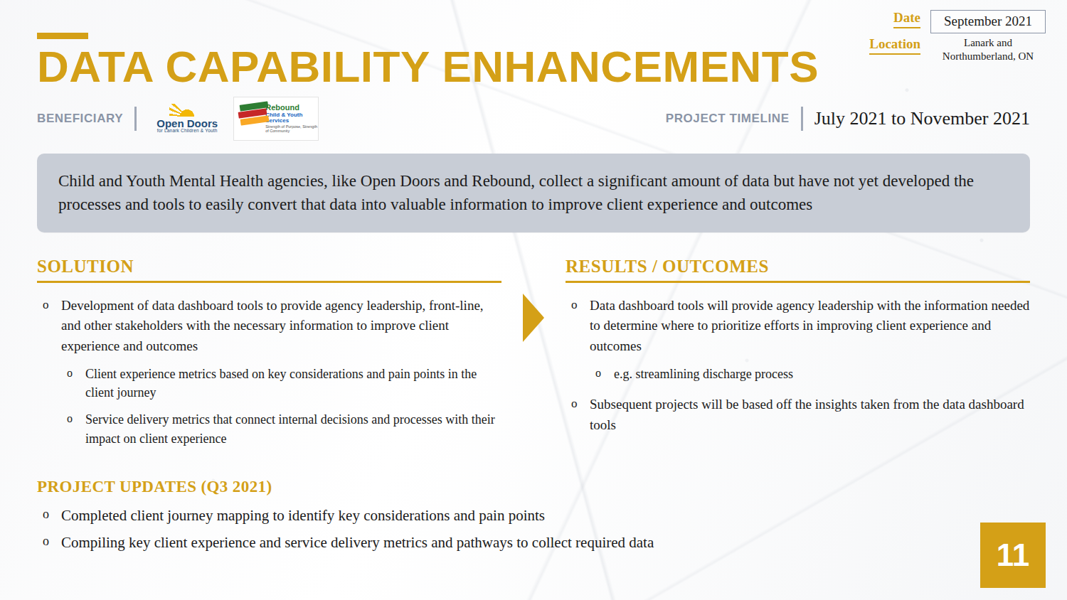Date
September 2021
Location
Lanark and
Northumberland, ON
Data Capability Enhancements
Beneficiary
Open Doors
for Lanark Children & Youth
Rebound
Child & Youth Services
Strength of Purpose, Strength of Community
Project Timeline July 2021 to November 2021
Child and Youth Mental Health agencies, like Open Doors and Rebound, collect a significant amount of data but have not yet developed the processes and tools to easily convert that data into valuable information to improve client experience and outcomes
Solution
Development of data dashboard tools to provide agency leadership, front-line, and other stakeholders with the necessary information to improve client experience and outcomes
Client experience metrics based on key considerations and pain points in the client journey
Service delivery metrics that connect internal decisions and processes with their impact on client experience
Results / Outcomes
Data dashboard tools will provide agency leadership with the information needed to determine where to prioritize efforts in improving client experience and outcomes
e.g. streamlining discharge process
Subsequent projects will be based off the insights taken from the data dashboard tools
Project Updates (Q3 2021)
Completed client journey mapping to identify key considerations and pain points
Compiling key client experience and service delivery metrics and pathways to collect required data
11